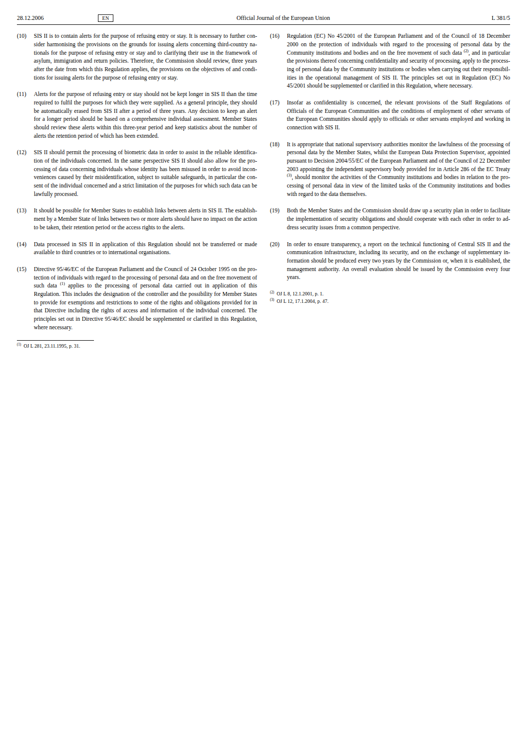28.12.2006
EN
Official Journal of the European Union
L 381/5
(10)
SIS II is to contain alerts for the purpose of refusing entry or stay. It is necessary to further consider harmonising the provisions on the grounds for issuing alerts concerning third-country nationals for the purpose of refusing entry or stay and to clarifying their use in the framework of asylum, immigration and return policies. Therefore, the Commission should review, three years after the date from which this Regulation applies, the provisions on the objectives of and conditions for issuing alerts for the purpose of refusing entry or stay.
(11)
Alerts for the purpose of refusing entry or stay should not be kept longer in SIS II than the time required to fulfil the purposes for which they were supplied. As a general principle, they should be automatically erased from SIS II after a period of three years. Any decision to keep an alert for a longer period should be based on a comprehensive individual assessment. Member States should review these alerts within this three-year period and keep statistics about the number of alerts the retention period of which has been extended.
(12)
SIS II should permit the processing of biometric data in order to assist in the reliable identification of the individuals concerned. In the same perspective SIS II should also allow for the processing of data concerning individuals whose identity has been misused in order to avoid inconveniences caused by their misidentification, subject to suitable safeguards, in particular the consent of the individual concerned and a strict limitation of the purposes for which such data can be lawfully processed.
(13)
It should be possible for Member States to establish links between alerts in SIS II. The establishment by a Member State of links between two or more alerts should have no impact on the action to be taken, their retention period or the access rights to the alerts.
(14)
Data processed in SIS II in application of this Regulation should not be transferred or made available to third countries or to international organisations.
(15)
Directive 95/46/EC of the European Parliament and the Council of 24 October 1995 on the protection of individuals with regard to the processing of personal data and on the free movement of such data (1) applies to the processing of personal data carried out in application of this Regulation. This includes the designation of the controller and the possibility for Member States to provide for exemptions and restrictions to some of the rights and obligations provided for in that Directive including the rights of access and information of the individual concerned. The principles set out in Directive 95/46/EC should be supplemented or clarified in this Regulation, where necessary.
(1) OJ L 281, 23.11.1995, p. 31.
(16)
Regulation (EC) No 45/2001 of the European Parliament and of the Council of 18 December 2000 on the protection of individuals with regard to the processing of personal data by the Community institutions and bodies and on the free movement of such data (2), and in particular the provisions thereof concerning confidentiality and security of processing, apply to the processing of personal data by the Community institutions or bodies when carrying out their responsibilities in the operational management of SIS II. The principles set out in Regulation (EC) No 45/2001 should be supplemented or clarified in this Regulation, where necessary.
(17)
Insofar as confidentiality is concerned, the relevant provisions of the Staff Regulations of Officials of the European Communities and the conditions of employment of other servants of the European Communities should apply to officials or other servants employed and working in connection with SIS II.
(18)
It is appropriate that national supervisory authorities monitor the lawfulness of the processing of personal data by the Member States, whilst the European Data Protection Supervisor, appointed pursuant to Decision 2004/55/EC of the European Parliament and of the Council of 22 December 2003 appointing the independent supervisory body provided for in Article 286 of the EC Treaty (3), should monitor the activities of the Community institutions and bodies in relation to the processing of personal data in view of the limited tasks of the Community institutions and bodies with regard to the data themselves.
(19)
Both the Member States and the Commission should draw up a security plan in order to facilitate the implementation of security obligations and should cooperate with each other in order to address security issues from a common perspective.
(20)
In order to ensure transparency, a report on the technical functioning of Central SIS II and the communication infrastructure, including its security, and on the exchange of supplementary information should be produced every two years by the Commission or, when it is established, the management authority. An overall evaluation should be issued by the Commission every four years.
(2) OJ L 8, 12.1.2001, p. 1.
(3) OJ L 12, 17.1.2004, p. 47.